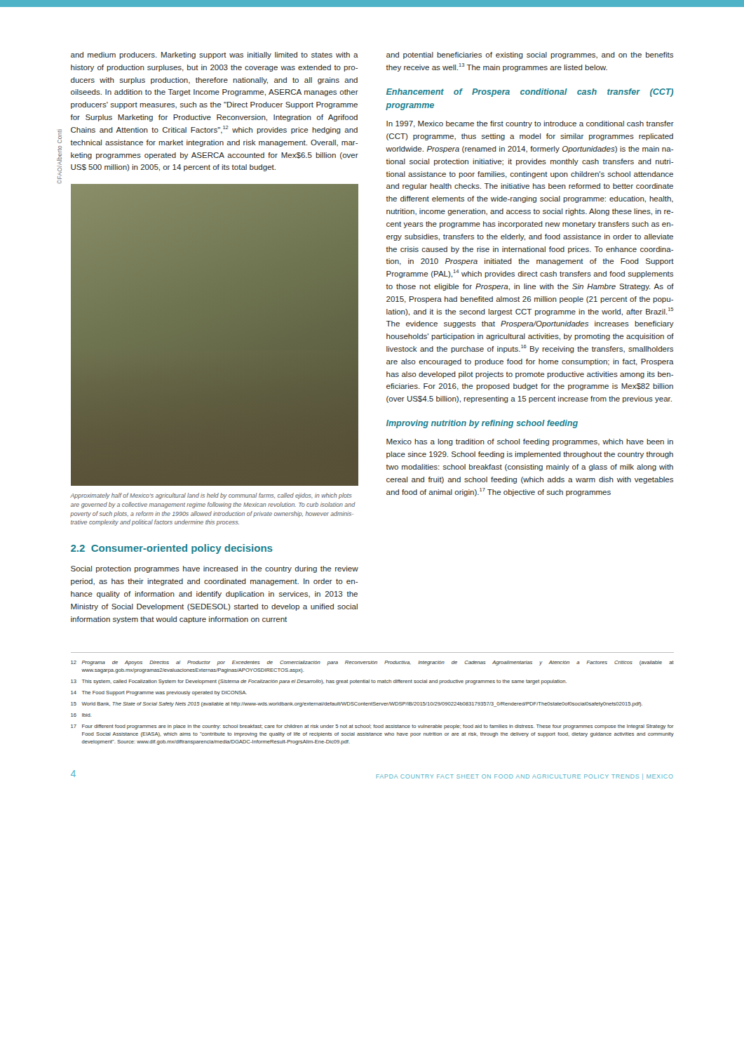and medium producers. Marketing support was initially limited to states with a history of production surpluses, but in 2003 the coverage was extended to producers with surplus production, therefore nationally, and to all grains and oilseeds. In addition to the Target Income Programme, ASERCA manages other producers' support measures, such as the "Direct Producer Support Programme for Surplus Marketing for Productive Reconversion, Integration of Agrifood Chains and Attention to Critical Factors",12 which provides price hedging and technical assistance for market integration and risk management. Overall, marketing programmes operated by ASERCA accounted for Mex$6.5 billion (over US$ 500 million) in 2005, or 14 percent of its total budget.
©FAO/Alberto Conti
Approximately half of Mexico's agricultural land is held by communal farms, called ejidos, in which plots are governed by a collective management regime following the Mexican revolution. To curb isolation and poverty of such plots, a reform in the 1990s allowed introduction of private ownership, however administrative complexity and political factors undermine this process.
2.2 Consumer-oriented policy decisions
Social protection programmes have increased in the country during the review period, as has their integrated and coordinated management. In order to enhance quality of information and identify duplication in services, in 2013 the Ministry of Social Development (SEDESOL) started to develop a unified social information system that would capture information on current
and potential beneficiaries of existing social programmes, and on the benefits they receive as well.13 The main programmes are listed below.
Enhancement of Prospera conditional cash transfer (CCT) programme
In 1997, Mexico became the first country to introduce a conditional cash transfer (CCT) programme, thus setting a model for similar programmes replicated worldwide. Prospera (renamed in 2014, formerly Oportunidades) is the main national social protection initiative; it provides monthly cash transfers and nutritional assistance to poor families, contingent upon children's school attendance and regular health checks. The initiative has been reformed to better coordinate the different elements of the wide-ranging social programme: education, health, nutrition, income generation, and access to social rights. Along these lines, in recent years the programme has incorporated new monetary transfers such as energy subsidies, transfers to the elderly, and food assistance in order to alleviate the crisis caused by the rise in international food prices. To enhance coordination, in 2010 Prospera initiated the management of the Food Support Programme (PAL),14 which provides direct cash transfers and food supplements to those not eligible for Prospera, in line with the Sin Hambre Strategy. As of 2015, Prospera had benefited almost 26 million people (21 percent of the population), and it is the second largest CCT programme in the world, after Brazil.15 The evidence suggests that Prospera/Oportunidades increases beneficiary households' participation in agricultural activities, by promoting the acquisition of livestock and the purchase of inputs.16 By receiving the transfers, smallholders are also encouraged to produce food for home consumption; in fact, Prospera has also developed pilot projects to promote productive activities among its beneficiaries. For 2016, the proposed budget for the programme is Mex$82 billion (over US$4.5 billion), representing a 15 percent increase from the previous year.
Improving nutrition by refining school feeding
Mexico has a long tradition of school feeding programmes, which have been in place since 1929. School feeding is implemented throughout the country through two modalities: school breakfast (consisting mainly of a glass of milk along with cereal and fruit) and school feeding (which adds a warm dish with vegetables and food of animal origin).17 The objective of such programmes
12 Programa de Apoyos Directos al Productor por Excedentes de Comercialización para Reconversión Productiva, Integración de Cadenas Agroalimentarias y Atención a Factores Críticos (available at www.sagarpa.gob.mx/programas2/evaluacionesExternas/Paginas/APOYOSDIRECTOS.aspx).
13 This system, called Focalization System for Development (Sistema de Focalización para el Desarrollo), has great potential to match different social and productive programmes to the same target population.
14 The Food Support Programme was previously operated by DICONSA.
15 World Bank, The State of Social Safety Nets 2015 (available at http://www-wds.worldbank.org/external/default/WDSContentServer/WDSP/IB/2015/10/29/090224b083179357/3_0/Rendered/PDF/The0state0of0social0safety0nets02015.pdf).
16 Ibid.
17 Four different food programmes are in place in the country: school breakfast; care for children at risk under 5 not at school; food assistance to vulnerable people; food aid to families in distress. These four programmes compose the Integral Strategy for Food Social Assistance (EIASA), which aims to "contribute to improving the quality of life of recipients of social assistance who have poor nutrition or are at risk, through the delivery of support food, dietary guidance activities and community development". Source: www.dif.gob.mx/diftransparencia/media/DGADC-InformeResult-ProgrsAlim-Ene-Dic09.pdf.
4
FAPDA Country Fact Sheet on Food and Agriculture Policy Trends | Mexico